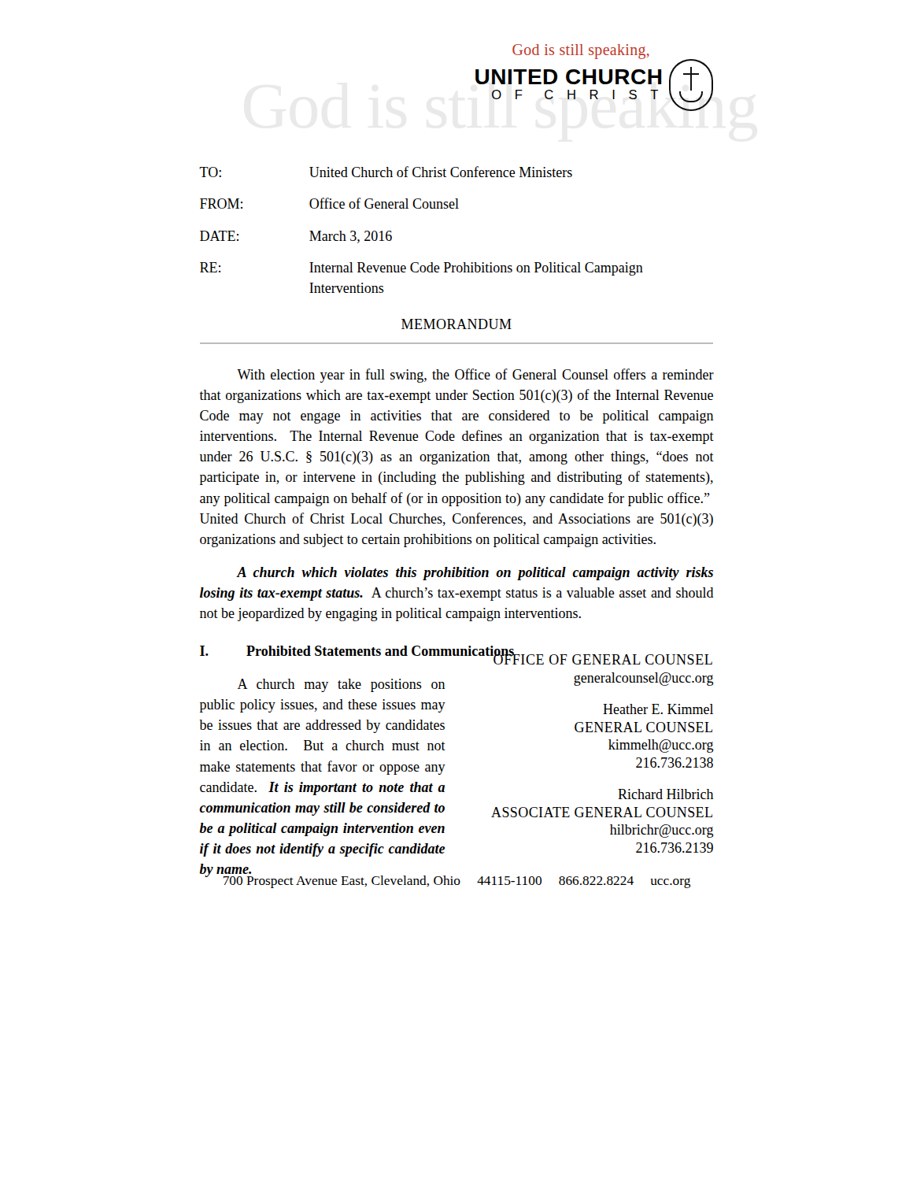God is still speaking
God is still speaking,
UNITED CHURCH
O F C H R I S T
| TO: | United Church of Christ Conference Ministers |
| FROM: | Office of General Counsel |
| DATE: | March 3, 2016 |
| RE: | Internal Revenue Code Prohibitions on Political Campaign Interventions |
MEMORANDUM
With election year in full swing, the Office of General Counsel offers a reminder that organizations which are tax-exempt under Section 501(c)(3) of the Internal Revenue Code may not engage in activities that are considered to be political campaign interventions. The Internal Revenue Code defines an organization that is tax-exempt under 26 U.S.C. § 501(c)(3) as an organization that, among other things, “does not participate in, or intervene in (including the publishing and distributing of statements), any political campaign on behalf of (or in opposition to) any candidate for public office.” United Church of Christ Local Churches, Conferences, and Associations are 501(c)(3) organizations and subject to certain prohibitions on political campaign activities.
A church which violates this prohibition on political campaign activity risks losing its tax-exempt status. A church’s tax-exempt status is a valuable asset and should not be jeopardized by engaging in political campaign interventions.
I. Prohibited Statements and Communications
OFFICE OF GENERAL COUNSEL
generalcounsel@ucc.org
Heather E. Kimmel
GENERAL COUNSEL
kimmelh@ucc.org
216.736.2138
Richard Hilbrich
ASSOCIATE GENERAL COUNSEL
hilbrichr@ucc.org
216.736.2139
A church may take positions on public policy issues, and these issues may be issues that are addressed by candidates in an election. But a church must not make statements that favor or oppose any candidate. It is important to note that a communication may still be considered to be a political campaign intervention even if it does not identify a specific candidate by name.
700 Prospect Avenue East, Cleveland, Ohio 44115-1100 866.822.8224 ucc.org